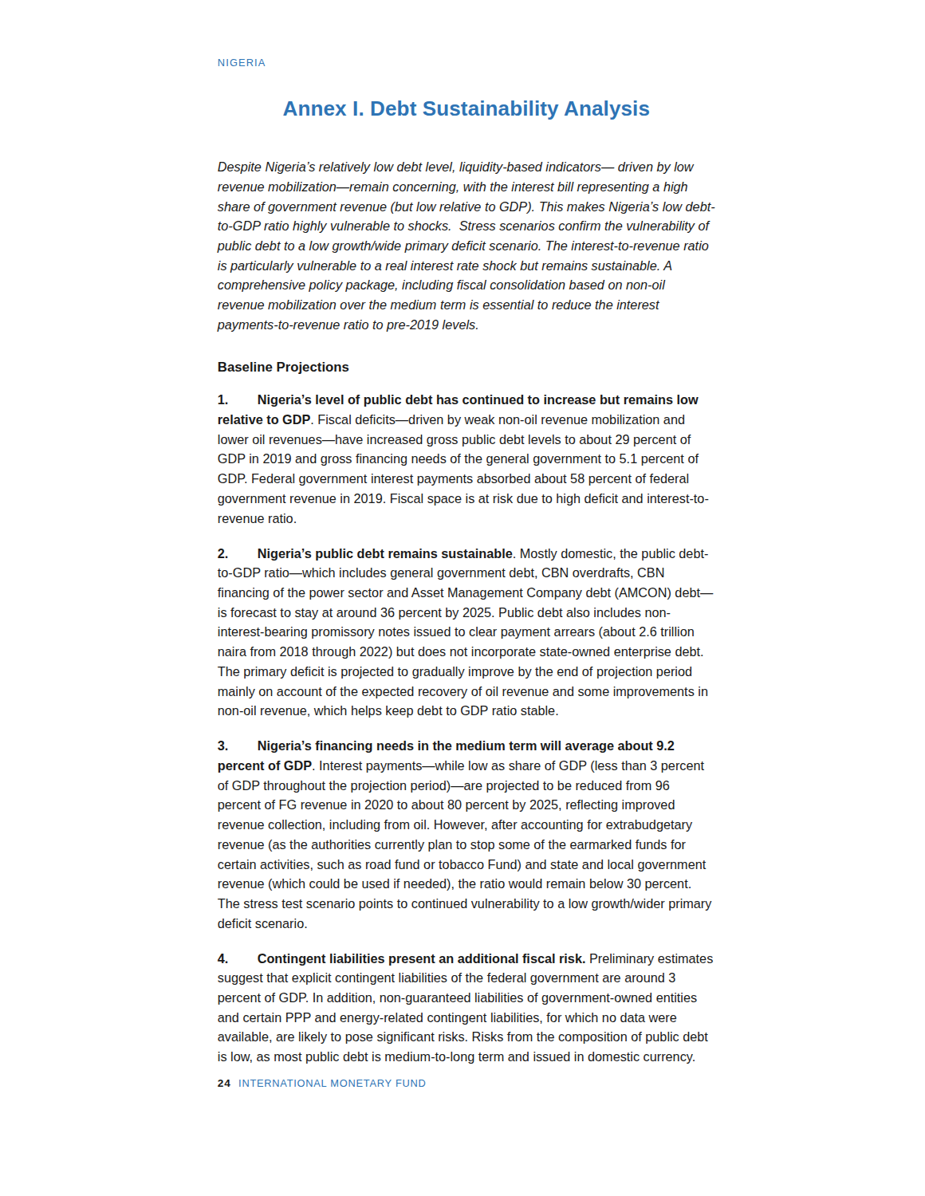Nigeria
Annex I. Debt Sustainability Analysis
Despite Nigeria’s relatively low debt level, liquidity-based indicators— driven by low revenue mobilization—remain concerning, with the interest bill representing a high share of government revenue (but low relative to GDP). This makes Nigeria’s low debt-to-GDP ratio highly vulnerable to shocks. Stress scenarios confirm the vulnerability of public debt to a low growth/wide primary deficit scenario. The interest-to-revenue ratio is particularly vulnerable to a real interest rate shock but remains sustainable. A comprehensive policy package, including fiscal consolidation based on non-oil revenue mobilization over the medium term is essential to reduce the interest payments-to-revenue ratio to pre-2019 levels.
Baseline Projections
1. Nigeria’s level of public debt has continued to increase but remains low relative to GDP. Fiscal deficits—driven by weak non-oil revenue mobilization and lower oil revenues—have increased gross public debt levels to about 29 percent of GDP in 2019 and gross financing needs of the general government to 5.1 percent of GDP. Federal government interest payments absorbed about 58 percent of federal government revenue in 2019. Fiscal space is at risk due to high deficit and interest-to-revenue ratio.
2. Nigeria’s public debt remains sustainable. Mostly domestic, the public debt-to-GDP ratio—which includes general government debt, CBN overdrafts, CBN financing of the power sector and Asset Management Company debt (AMCON) debt— is forecast to stay at around 36 percent by 2025. Public debt also includes non-interest-bearing promissory notes issued to clear payment arrears (about 2.6 trillion naira from 2018 through 2022) but does not incorporate state-owned enterprise debt. The primary deficit is projected to gradually improve by the end of projection period mainly on account of the expected recovery of oil revenue and some improvements in non-oil revenue, which helps keep debt to GDP ratio stable.
3. Nigeria’s financing needs in the medium term will average about 9.2 percent of GDP. Interest payments—while low as share of GDP (less than 3 percent of GDP throughout the projection period)—are projected to be reduced from 96 percent of FG revenue in 2020 to about 80 percent by 2025, reflecting improved revenue collection, including from oil. However, after accounting for extrabudgetary revenue (as the authorities currently plan to stop some of the earmarked funds for certain activities, such as road fund or tobacco Fund) and state and local government revenue (which could be used if needed), the ratio would remain below 30 percent. The stress test scenario points to continued vulnerability to a low growth/wider primary deficit scenario.
4. Contingent liabilities present an additional fiscal risk. Preliminary estimates suggest that explicit contingent liabilities of the federal government are around 3 percent of GDP. In addition, non-guaranteed liabilities of government-owned entities and certain PPP and energy-related contingent liabilities, for which no data were available, are likely to pose significant risks. Risks from the composition of public debt is low, as most public debt is medium-to-long term and issued in domestic currency.
24 INTERNATIONAL MONETARY FUND